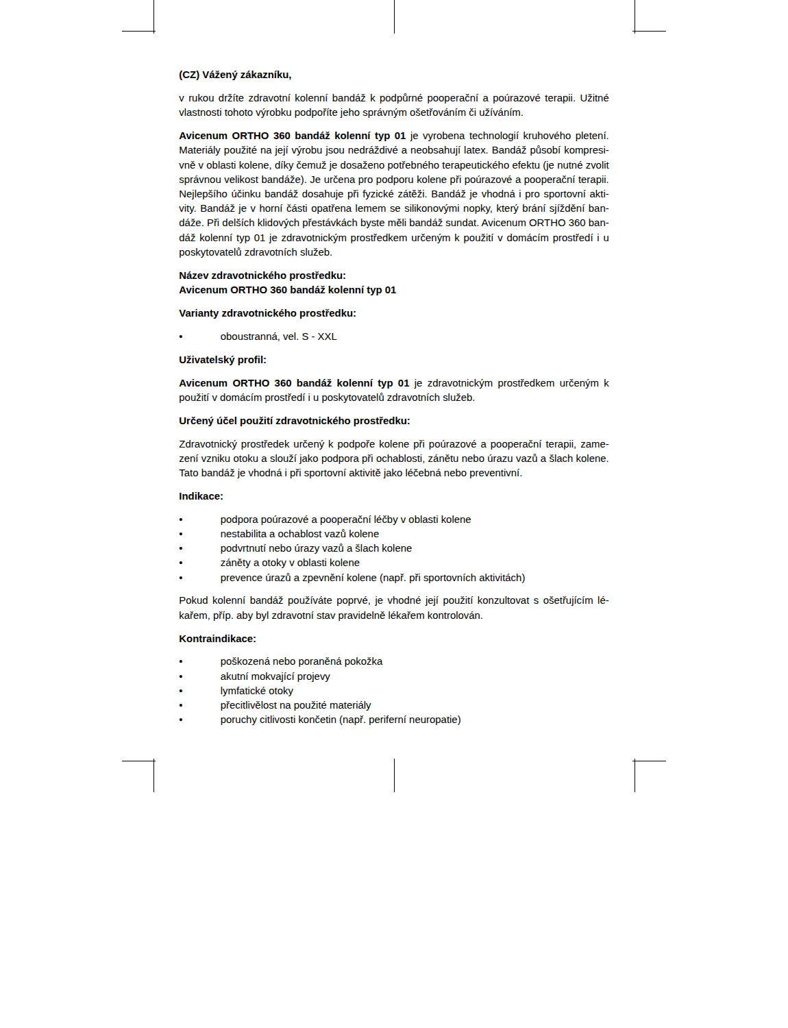(CZ) Vážený zákazníku,
v rukou držíte zdravotní kolenní bandáž k podpůrné pooperační a poúrazové terapii. Užitné vlastnosti tohoto výrobku podpoříte jeho správným ošetřováním či užíváním.
Avicenum ORTHO 360 bandáž kolenní typ 01 je vyrobena technologií kruhového pletení. Materiály použité na její výrobu jsou nedráždivé a neobsahují latex. Bandáž působí kompresivně v oblasti kolene, díky čemuž je dosaženo potřebného terapeutického efektu (je nutné zvolit správnou velikost bandáže). Je určena pro podporu kolene při poúrazové a pooperační terapii. Nejlepšího účinku bandáž dosahuje při fyzické zátěži. Bandáž je vhodná i pro sportovní aktivity. Bandáž je v horní části opatřena lemem se silikonovými nopky, který brání sjíždění bandáže. Při delších klidových přestávkách byste měli bandáž sundat. Avicenum ORTHO 360 bandáž kolenní typ 01 je zdravotnickým prostředkem určeným k použití v domácím prostředí i u poskytovatelů zdravotních služeb.
Název zdravotnického prostředku:
Avicenum ORTHO 360 bandáž kolenní typ 01
Varianty zdravotnického prostředku:
oboustranná, vel. S - XXL
Uživatelský profil:
Avicenum ORTHO 360 bandáž kolenní typ 01 je zdravotnickým prostředkem určeným k použití v domácím prostředí i u poskytovatelů zdravotních služeb.
Určený účel použití zdravotnického prostředku:
Zdravotnický prostředek určený k podpoře kolene při poúrazové a pooperační terapii, zamezení vzniku otoku a slouží jako podpora při ochablosti, zánětu nebo úrazu vazů a šlach kolene. Tato bandáž je vhodná i při sportovní aktivitě jako léčebná nebo preventivní.
Indikace:
podpora poúrazové a pooperační léčby v oblasti kolene
nestabilita a ochablost vazů kolene
podvrtnutí nebo úrazy vazů a šlach kolene
záněty a otoky v oblasti kolene
prevence úrazů a zpevnění kolene (např. při sportovních aktivitách)
Pokud kolenní bandáž používáte poprvé, je vhodné její použití konzultovat s ošetřujícím lékařem, příp. aby byl zdravotní stav pravidelně lékařem kontrolován.
Kontraindikace:
poškozená nebo poraněná pokožka
akutní mokvající projevy
lymfatické otoky
přecitlivělost na použité materiály
poruchy citlivosti končetin (např. periferní neuropatie)